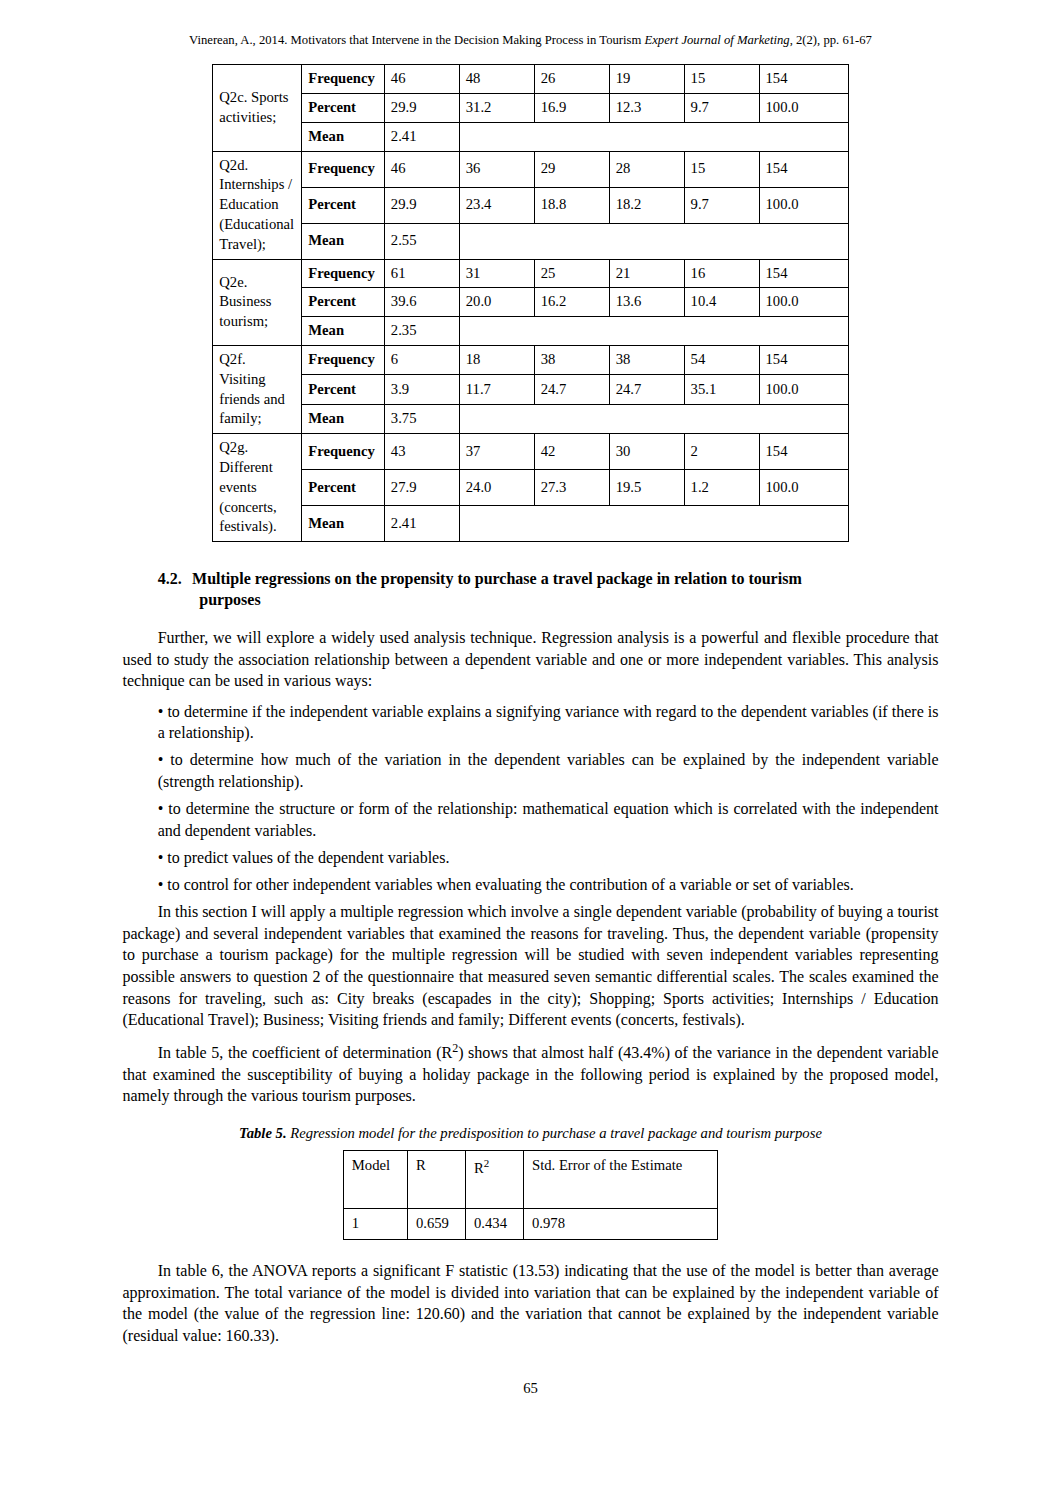Vinerean, A., 2014. Motivators that Intervene in the Decision Making Process in Tourism Expert Journal of Marketing, 2(2), pp. 61-67
| Q2c. Sports activities; | Frequency | 46 | 48 | 26 | 19 | 15 | 154 |
| Percent | 29.9 | 31.2 | 16.9 | 12.3 | 9.7 | 100.0 |
| Mean | 2.41 | |
| Q2d. Internships / Education (Educational Travel); | Frequency | 46 | 36 | 29 | 28 | 15 | 154 |
| Percent | 29.9 | 23.4 | 18.8 | 18.2 | 9.7 | 100.0 |
| Mean | 2.55 | |
| Q2e. Business tourism; | Frequency | 61 | 31 | 25 | 21 | 16 | 154 |
| Percent | 39.6 | 20.0 | 16.2 | 13.6 | 10.4 | 100.0 |
| Mean | 2.35 | |
| Q2f. Visiting friends and family; | Frequency | 6 | 18 | 38 | 38 | 54 | 154 |
| Percent | 3.9 | 11.7 | 24.7 | 24.7 | 35.1 | 100.0 |
| Mean | 3.75 | |
| Q2g. Different events (concerts, festivals). | Frequency | 43 | 37 | 42 | 30 | 2 | 154 |
| Percent | 27.9 | 24.0 | 27.3 | 19.5 | 1.2 | 100.0 |
| Mean | 2.41 | |
4.2. Multiple regressions on the propensity to purchase a travel package in relation to tourism purposes
Further, we will explore a widely used analysis technique. Regression analysis is a powerful and flexible procedure that used to study the association relationship between a dependent variable and one or more independent variables. This analysis technique can be used in various ways:
• to determine if the independent variable explains a signifying variance with regard to the dependent variables (if there is a relationship).
• to determine how much of the variation in the dependent variables can be explained by the independent variable (strength relationship).
• to determine the structure or form of the relationship: mathematical equation which is correlated with the independent and dependent variables.
• to predict values of the dependent variables.
• to control for other independent variables when evaluating the contribution of a variable or set of variables.
In this section I will apply a multiple regression which involve a single dependent variable (probability of buying a tourist package) and several independent variables that examined the reasons for traveling. Thus, the dependent variable (propensity to purchase a tourism package) for the multiple regression will be studied with seven independent variables representing possible answers to question 2 of the questionnaire that measured seven semantic differential scales. The scales examined the reasons for traveling, such as: City breaks (escapades in the city); Shopping; Sports activities; Internships / Education (Educational Travel); Business; Visiting friends and family; Different events (concerts, festivals).
In table 5, the coefficient of determination (R2) shows that almost half (43.4%) of the variance in the dependent variable that examined the susceptibility of buying a holiday package in the following period is explained by the proposed model, namely through the various tourism purposes.
Table 5. Regression model for the predisposition to purchase a travel package and tourism purpose
| Model | R | R 2 | Std. Error of the Estimate |
| 1 | 0.659 | 0.434 | 0.978 |
In table 6, the ANOVA reports a significant F statistic (13.53) indicating that the use of the model is better than average approximation. The total variance of the model is divided into variation that can be explained by the independent variable of the model (the value of the regression line: 120.60) and the variation that cannot be explained by the independent variable (residual value: 160.33).
65